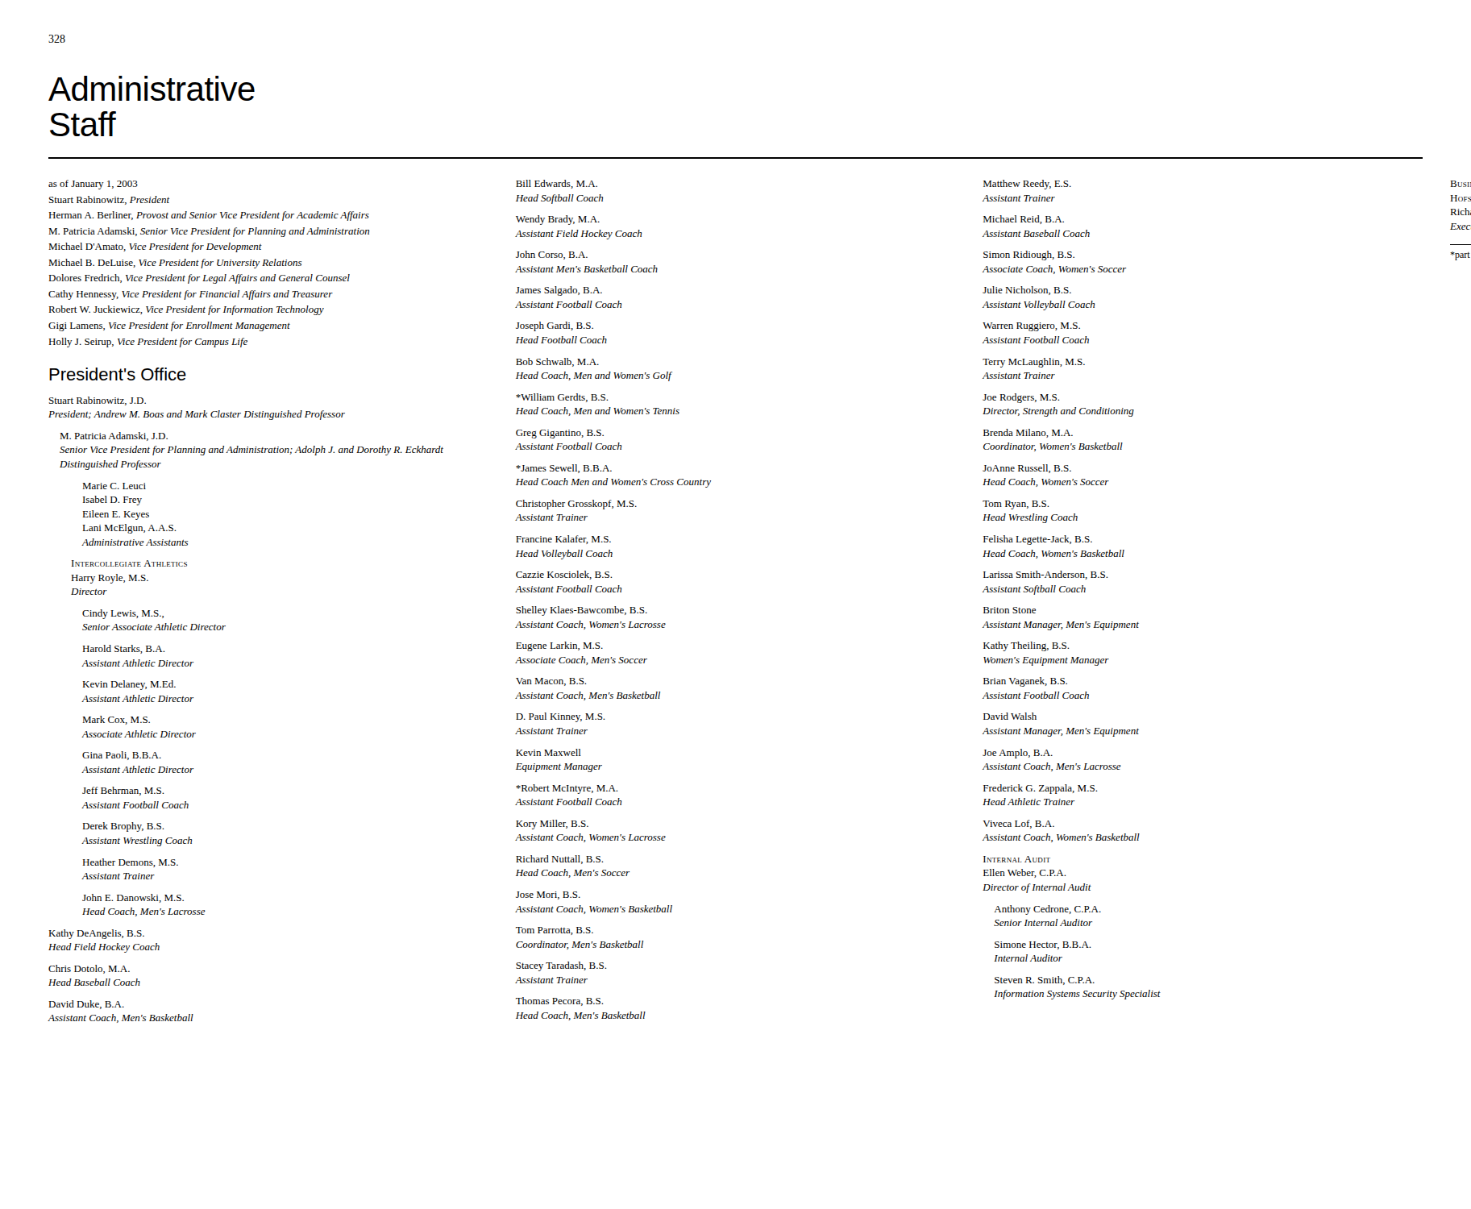328
Administrative
Staff
as of January 1, 2003
Stuart Rabinowitz, President
Herman A. Berliner, Provost and Senior Vice President for Academic Affairs
M. Patricia Adamski, Senior Vice President for Planning and Administration
Michael D'Amato, Vice President for Development
Michael B. DeLuise, Vice President for University Relations
Dolores Fredrich, Vice President for Legal Affairs and General Counsel
Cathy Hennessy, Vice President for Financial Affairs and Treasurer
Robert W. Juckiewicz, Vice President for Information Technology
Gigi Lamens, Vice President for Enrollment Management
Holly J. Seirup, Vice President for Campus Life
President's Office
Stuart Rabinowitz, J.D. President; Andrew M. Boas and Mark Claster Distinguished Professor
M. Patricia Adamski, J.D. Senior Vice President for Planning and Administration; Adolph J. and Dorothy R. Eckhardt Distinguished Professor
Marie C. Leuci Isabel D. Frey Eileen E. Keyes Lani McElgun, A.A.S. Administrative Assistants
Intercollegiate Athletics Harry Royle, M.S. Director
Cindy Lewis, M.S., Senior Associate Athletic Director
Harold Starks, B.A. Assistant Athletic Director
Kevin Delaney, M.Ed. Assistant Athletic Director
Mark Cox, M.S. Associate Athletic Director
Gina Paoli, B.B.A. Assistant Athletic Director
Jeff Behrman, M.S. Assistant Football Coach
Derek Brophy, B.S. Assistant Wrestling Coach
Heather Demons, M.S. Assistant Trainer
John E. Danowski, M.S. Head Coach, Men's Lacrosse
Kathy DeAngelis, B.S. Head Field Hockey Coach
Chris Dotolo, M.A. Head Baseball Coach
David Duke, B.A. Assistant Coach, Men's Basketball
Bill Edwards, M.A. Head Softball Coach
Wendy Brady, M.A. Assistant Field Hockey Coach
John Corso, B.A. Assistant Men's Basketball Coach
James Salgado, B.A. Assistant Football Coach
Joseph Gardi, B.S. Head Football Coach
Bob Schwalb, M.A. Head Coach, Men and Women's Golf
*William Gerdts, B.S. Head Coach, Men and Women's Tennis
Greg Gigantino, B.S. Assistant Football Coach
*James Sewell, B.B.A. Head Coach Men and Women's Cross Country
Christopher Grosskopf, M.S. Assistant Trainer
Francine Kalafer, M.S. Head Volleyball Coach
Cazzie Kosciolek, B.S. Assistant Football Coach
Shelley Klaes-Bawcombe, B.S. Assistant Coach, Women's Lacrosse
Eugene Larkin, M.S. Associate Coach, Men's Soccer
Van Macon, B.S. Assistant Coach, Men's Basketball
D. Paul Kinney, M.S. Assistant Trainer
Kevin Maxwell Equipment Manager
*Robert McIntyre, M.A. Assistant Football Coach
Kory Miller, B.S. Assistant Coach, Women's Lacrosse
Richard Nuttall, B.S. Head Coach, Men's Soccer
Jose Mori, B.S. Assistant Coach, Women's Basketball
Tom Parrotta, B.S. Coordinator, Men's Basketball
Stacey Taradash, B.S. Assistant Trainer
Thomas Pecora, B.S. Head Coach, Men's Basketball
Matthew Reedy, E.S. Assistant Trainer
Michael Reid, B.A. Assistant Baseball Coach
Simon Ridiough, B.S. Associate Coach, Women's Soccer
Julie Nicholson, B.S. Assistant Volleyball Coach
Warren Ruggiero, M.S. Assistant Football Coach
Terry McLaughlin, M.S. Assistant Trainer
Joe Rodgers, M.S. Director, Strength and Conditioning
Brenda Milano, M.A. Coordinator, Women's Basketball
JoAnne Russell, B.S. Head Coach, Women's Soccer
Tom Ryan, B.S. Head Wrestling Coach
Felisha Legette-Jack, B.S. Head Coach, Women's Basketball
Larissa Smith-Anderson, B.S. Assistant Softball Coach
Briton Stone Assistant Manager, Men's Equipment
Kathy Theiling, B.S. Women's Equipment Manager
Brian Vaganek, B.S. Assistant Football Coach
David Walsh Assistant Manager, Men's Equipment
Joe Amplo, B.A. Assistant Coach, Men's Lacrosse
Frederick G. Zappala, M.S. Head Athletic Trainer
Viveca Lof, B.A. Assistant Coach, Women's Basketball
Internal Audit Ellen Weber, C.P.A. Director of Internal Audit
Anthony Cedrone, C.P.A. Senior Internal Auditor
Simone Hector, B.B.A. Internal Auditor
Steven R. Smith, C.P.A. Information Systems Security Specialist
Business Development Center Hofstra Center for Suburban Studies Richard V. Guardino, Jr. J.D. Executive Dean, Scott Skodnek Business
*part time